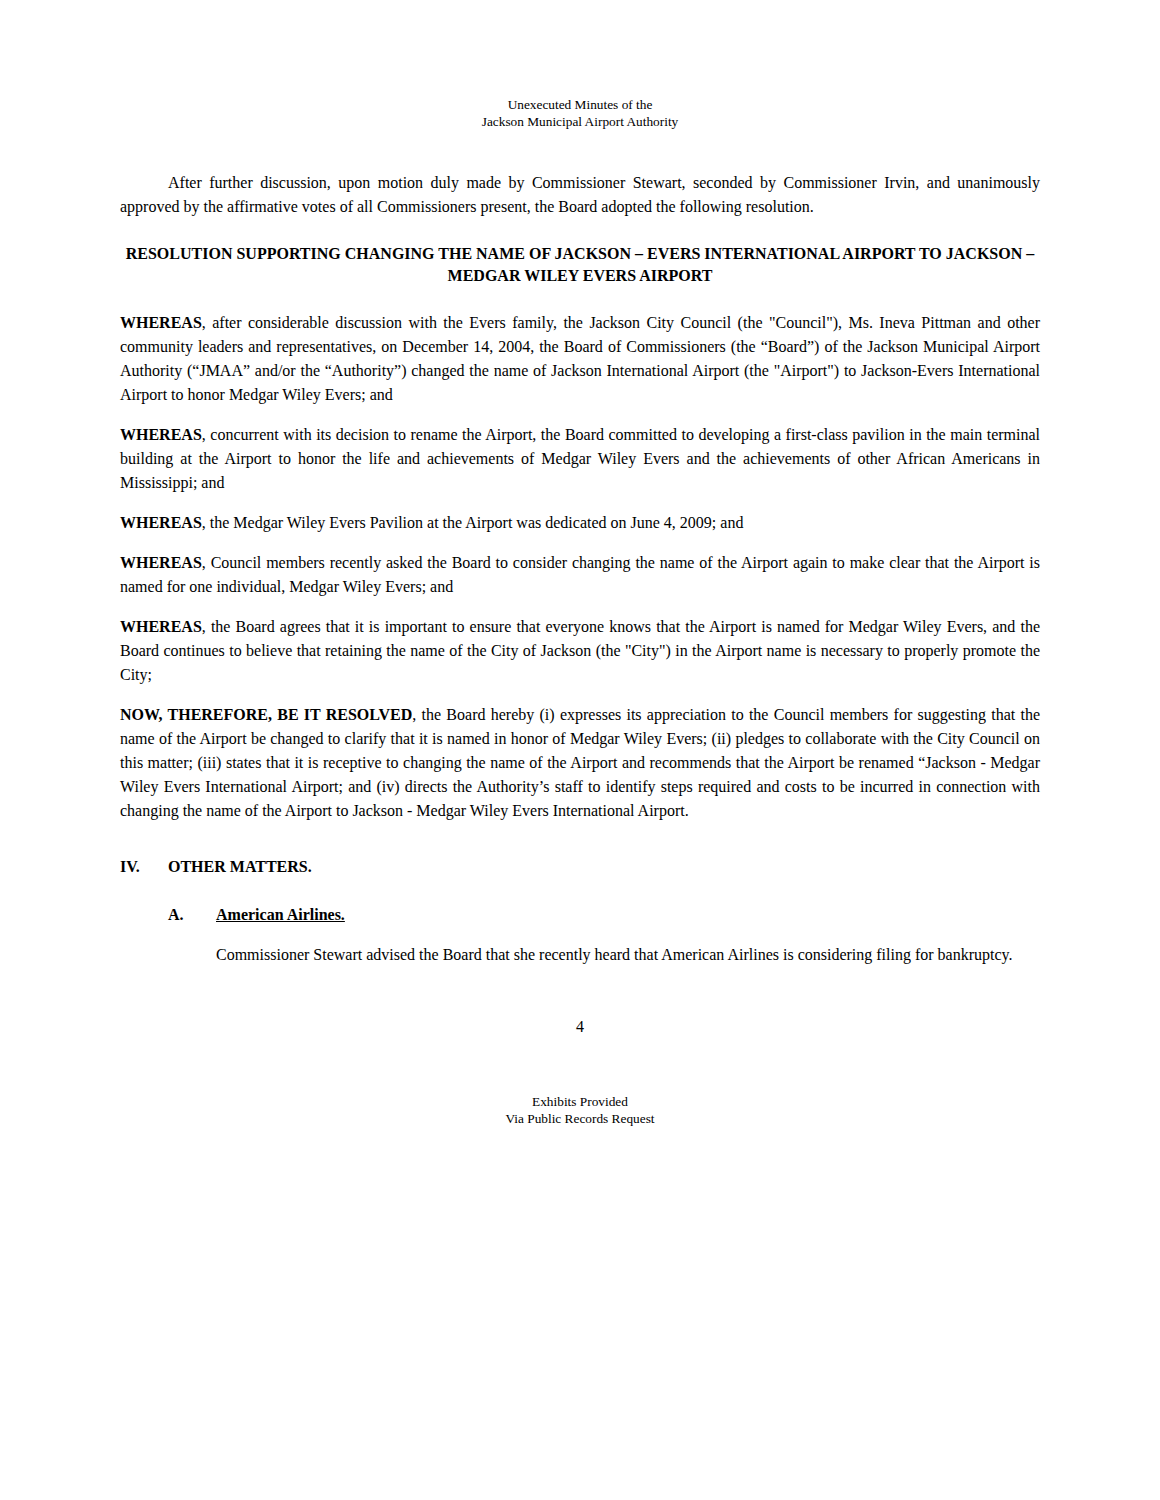Unexecuted Minutes of the
Jackson Municipal Airport Authority
After further discussion, upon motion duly made by Commissioner Stewart, seconded by Commissioner Irvin, and unanimously approved by the affirmative votes of all Commissioners present, the Board adopted the following resolution.
RESOLUTION SUPPORTING CHANGING THE NAME OF JACKSON – EVERS INTERNATIONAL AIRPORT TO JACKSON – MEDGAR WILEY EVERS AIRPORT
WHEREAS, after considerable discussion with the Evers family, the Jackson City Council (the "Council"), Ms. Ineva Pittman and other community leaders and representatives, on December 14, 2004, the Board of Commissioners (the “Board”) of the Jackson Municipal Airport Authority (“JMAA” and/or the “Authority”) changed the name of Jackson International Airport (the "Airport") to Jackson-Evers International Airport to honor Medgar Wiley Evers; and
WHEREAS, concurrent with its decision to rename the Airport, the Board committed to developing a first-class pavilion in the main terminal building at the Airport to honor the life and achievements of Medgar Wiley Evers and the achievements of other African Americans in Mississippi; and
WHEREAS, the Medgar Wiley Evers Pavilion at the Airport was dedicated on June 4, 2009; and
WHEREAS, Council members recently asked the Board to consider changing the name of the Airport again to make clear that the Airport is named for one individual, Medgar Wiley Evers; and
WHEREAS, the Board agrees that it is important to ensure that everyone knows that the Airport is named for Medgar Wiley Evers, and the Board continues to believe that retaining the name of the City of Jackson (the "City") in the Airport name is necessary to properly promote the City;
NOW, THEREFORE, BE IT RESOLVED, the Board hereby (i) expresses its appreciation to the Council members for suggesting that the name of the Airport be changed to clarify that it is named in honor of Medgar Wiley Evers; (ii) pledges to collaborate with the City Council on this matter; (iii) states that it is receptive to changing the name of the Airport and recommends that the Airport be renamed “Jackson - Medgar Wiley Evers International Airport; and (iv) directs the Authority’s staff to identify steps required and costs to be incurred in connection with changing the name of the Airport to Jackson - Medgar Wiley Evers International Airport.
IV. OTHER MATTERS.
A. American Airlines.
Commissioner Stewart advised the Board that she recently heard that American Airlines is considering filing for bankruptcy.
4
Exhibits Provided
Via Public Records Request